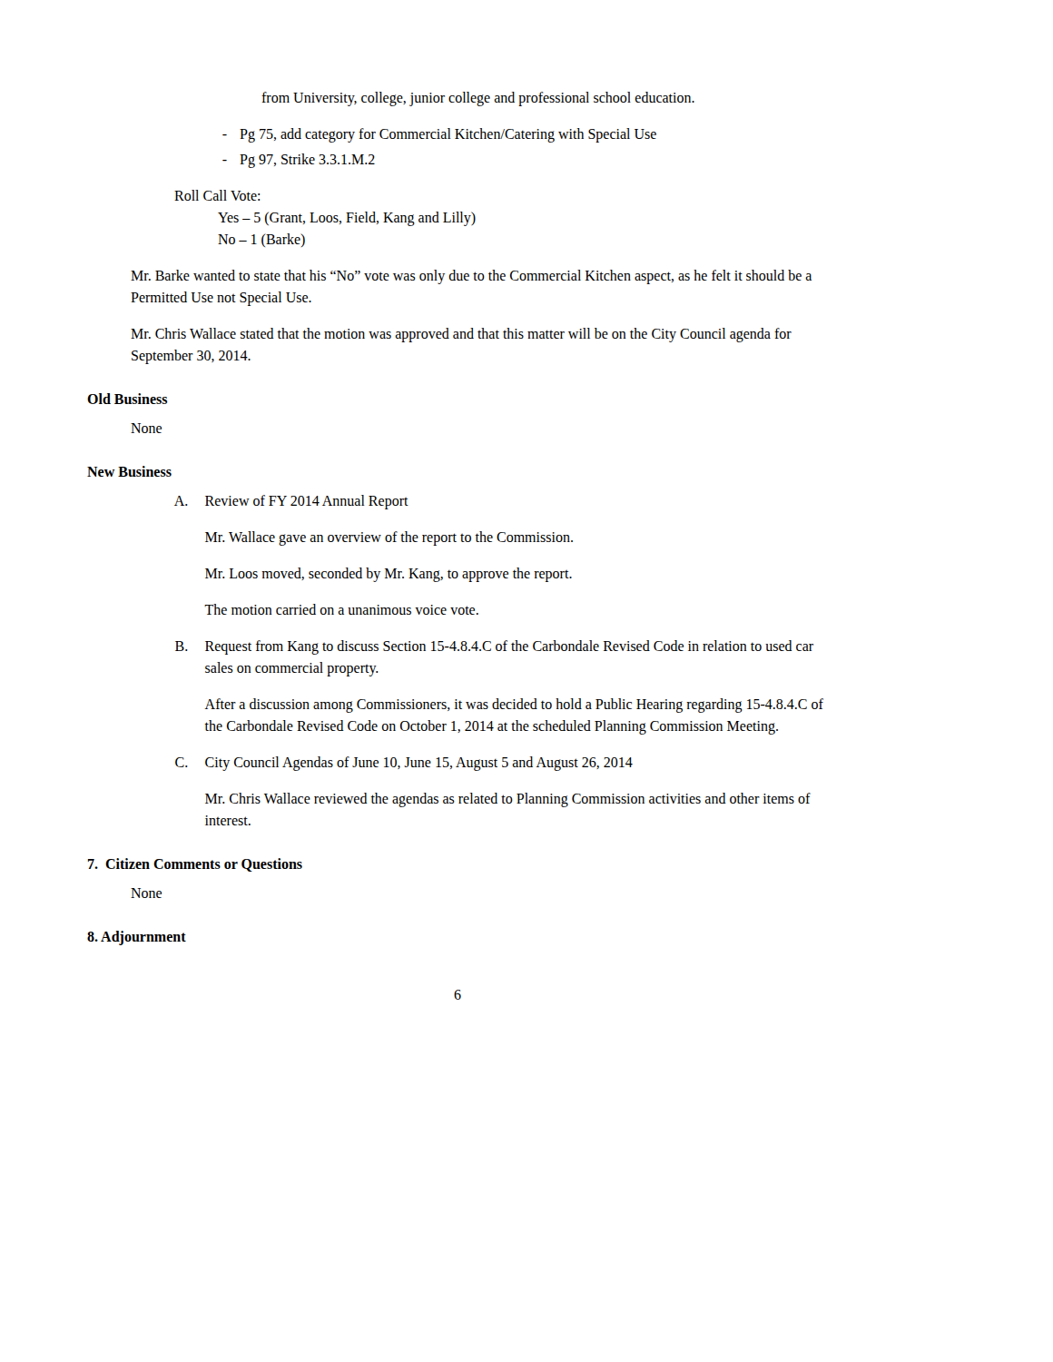from University, college, junior college and professional school education.
Pg 75, add category for Commercial Kitchen/Catering with Special Use
Pg 97, Strike 3.3.1.M.2
Roll Call Vote:
Yes – 5 (Grant, Loos, Field, Kang and Lilly)
No – 1 (Barke)
Mr. Barke wanted to state that his “No” vote was only due to the Commercial Kitchen aspect, as he felt it should be a Permitted Use not Special Use.
Mr. Chris Wallace stated that the motion was approved and that this matter will be on the City Council agenda for September 30, 2014.
Old Business
None
New Business
Review of FY 2014 Annual Report
Mr. Wallace gave an overview of the report to the Commission.
Mr. Loos moved, seconded by Mr. Kang, to approve the report.
The motion carried on a unanimous voice vote.
Request from Kang to discuss Section 15-4.8.4.C of the Carbondale Revised Code in relation to used car sales on commercial property.
After a discussion among Commissioners, it was decided to hold a Public Hearing regarding 15-4.8.4.C of the Carbondale Revised Code on October 1, 2014 at the scheduled Planning Commission Meeting.
City Council Agendas of June 10, June 15, August 5 and August 26, 2014
Mr. Chris Wallace reviewed the agendas as related to Planning Commission activities and other items of interest.
7. Citizen Comments or Questions
None
8. Adjournment
6